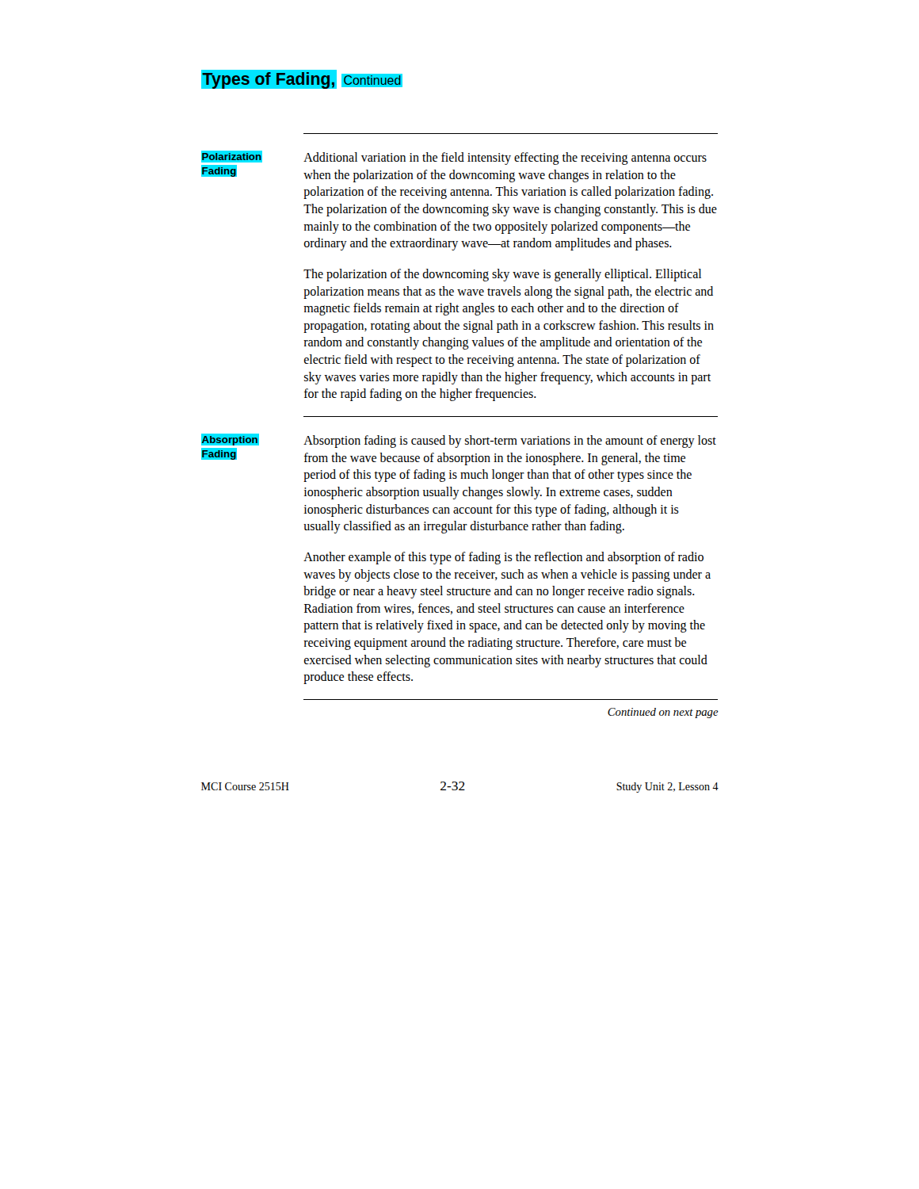Types of Fading, Continued
Polarization
Fading
Additional variation in the field intensity effecting the receiving antenna occurs when the polarization of the downcoming wave changes in relation to the polarization of the receiving antenna. This variation is called polarization fading. The polarization of the downcoming sky wave is changing constantly. This is due mainly to the combination of the two oppositely polarized components—the ordinary and the extraordinary wave—at random amplitudes and phases.
The polarization of the downcoming sky wave is generally elliptical. Elliptical polarization means that as the wave travels along the signal path, the electric and magnetic fields remain at right angles to each other and to the direction of propagation, rotating about the signal path in a corkscrew fashion. This results in random and constantly changing values of the amplitude and orientation of the electric field with respect to the receiving antenna. The state of polarization of sky waves varies more rapidly than the higher frequency, which accounts in part for the rapid fading on the higher frequencies.
Absorption
Fading
Absorption fading is caused by short-term variations in the amount of energy lost from the wave because of absorption in the ionosphere. In general, the time period of this type of fading is much longer than that of other types since the ionospheric absorption usually changes slowly. In extreme cases, sudden ionospheric disturbances can account for this type of fading, although it is usually classified as an irregular disturbance rather than fading.
Another example of this type of fading is the reflection and absorption of radio waves by objects close to the receiver, such as when a vehicle is passing under a bridge or near a heavy steel structure and can no longer receive radio signals. Radiation from wires, fences, and steel structures can cause an interference pattern that is relatively fixed in space, and can be detected only by moving the receiving equipment around the radiating structure. Therefore, care must be exercised when selecting communication sites with nearby structures that could produce these effects.
Continued on next page
MCI Course 2515H
2-32
Study Unit 2, Lesson 4